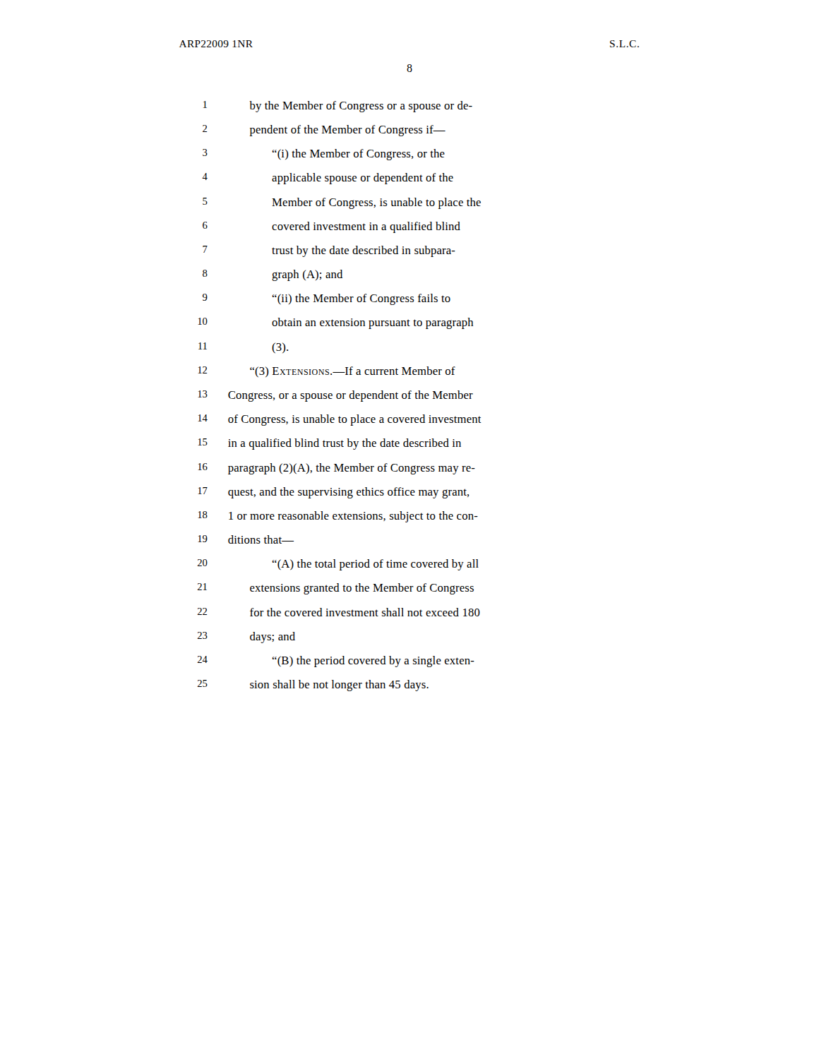ARP22009 1NR S.L.C.
8
| 1 | by the Member of Congress or a spouse or de- |
| 2 | pendent of the Member of Congress if— |
| 3 | “(i) the Member of Congress, or the |
| 4 | applicable spouse or dependent of the |
| 5 | Member of Congress, is unable to place the |
| 6 | covered investment in a qualified blind |
| 7 | trust by the date described in subpara- |
| 8 | graph (A); and |
| 9 | “(ii) the Member of Congress fails to |
| 10 | obtain an extension pursuant to paragraph |
| 11 | (3). |
| 12 | “(3) Extensions .—If a current Member of |
| 13 | Congress, or a spouse or dependent of the Member |
| 14 | of Congress, is unable to place a covered investment |
| 15 | in a qualified blind trust by the date described in |
| 16 | paragraph (2)(A), the Member of Congress may re- |
| 17 | quest, and the supervising ethics office may grant, |
| 18 | 1 or more reasonable extensions, subject to the con- |
| 19 | ditions that— |
| 20 | “(A) the total period of time covered by all |
| 21 | extensions granted to the Member of Congress |
| 22 | for the covered investment shall not exceed 180 |
| 23 | days; and |
| 24 | “(B) the period covered by a single exten- |
| 25 | sion shall be not longer than 45 days. |